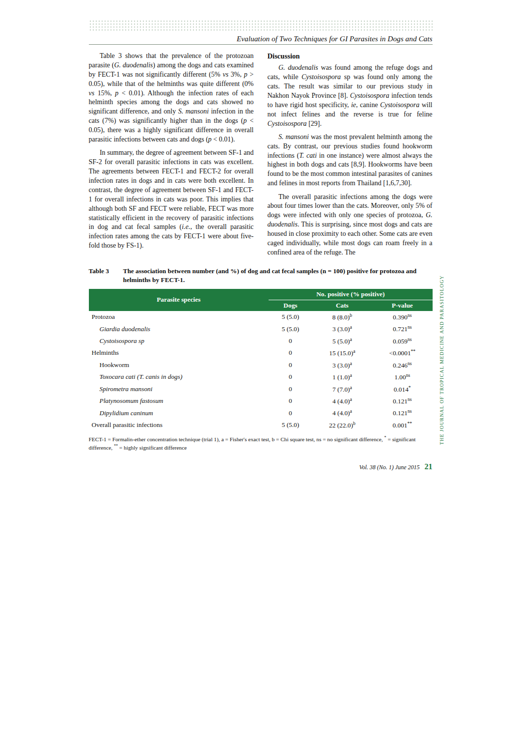Evaluation of Two Techniques for GI Parasites in Dogs and Cats
Table 3 shows that the prevalence of the protozoan parasite (G. duodenalis) among the dogs and cats examined by FECT-1 was not significantly different (5% vs 3%, p > 0.05), while that of the helminths was quite different (0% vs 15%, p < 0.01). Although the infection rates of each helminth species among the dogs and cats showed no significant difference, and only S. mansoni infection in the cats (7%) was significantly higher than in the dogs (p < 0.05), there was a highly significant difference in overall parasitic infections between cats and dogs (p < 0.01).
In summary, the degree of agreement between SF-1 and SF-2 for overall parasitic infections in cats was excellent. The agreements between FECT-1 and FECT-2 for overall infection rates in dogs and in cats were both excellent. In contrast, the degree of agreement between SF-1 and FECT-1 for overall infections in cats was poor. This implies that although both SF and FECT were reliable, FECT was more statistically efficient in the recovery of parasitic infections in dog and cat fecal samples (i.e., the overall parasitic infection rates among the cats by FECT-1 were about five-fold those by FS-1).
Discussion
G. duodenalis was found among the refuge dogs and cats, while Cystoisospora sp was found only among the cats. The result was similar to our previous study in Nakhon Nayok Province [8]. Cystoisospora infection tends to have rigid host specificity, ie, canine Cystoisospora will not infect felines and the reverse is true for feline Cystoisospora [29].
S. mansoni was the most prevalent helminth among the cats. By contrast, our previous studies found hookworm infections (T. cati in one instance) were almost always the highest in both dogs and cats [8,9]. Hookworms have been found to be the most common intestinal parasites of canines and felines in most reports from Thailand [1,6,7,30].
The overall parasitic infections among the dogs were about four times lower than the cats. Moreover, only 5% of dogs were infected with only one species of protozoa, G. duodenalis. This is surprising, since most dogs and cats are housed in close proximity to each other. Some cats are even caged individually, while most dogs can roam freely in a confined area of the refuge. The
Table 3 The association between number (and %) of dog and cat fecal samples (n = 100) positive for protozoa and helminths by FECT-1.
| Parasite species | No. positive (% positive) |
| --- | --- |
| Dogs | Cats | P-value |
| Protozoa | 5 (5.0) | 8 (8.0) b | 0.390 ns |
| Giardia duodenalis | 5 (5.0) | 3 (3.0) a | 0.721 ns |
| Cystoisospora sp | 0 | 5 (5.0) a | 0.059 ns |
| Helminths | 0 | 15 (15.0) a | <0.0001 ** |
| Hookworm | 0 | 3 (3.0) a | 0.246 ns |
| Toxocara cati ( T. canis in dogs) | 0 | 1 (1.0) a | 1.00 ns |
| Spirometra mansoni | 0 | 7 (7.0) a | 0.014 * |
| Platynosomum fastosum | 0 | 4 (4.0) a | 0.121 ns |
| Dipylidium caninum | 0 | 4 (4.0) a | 0.121 ns |
| Overall parasitic infections | 5 (5.0) | 22 (22.0) b | 0.001 ** |
FECT-1 = Formalin-ether concentration technique (trial 1), a = Fisher's exact test, b = Chi square test, ns = no significant difference, * = significant difference, ** = highly significant difference
The Journal of Tropical Medicine and Parasitology
Vol. 38 (No. 1) June 2015 21